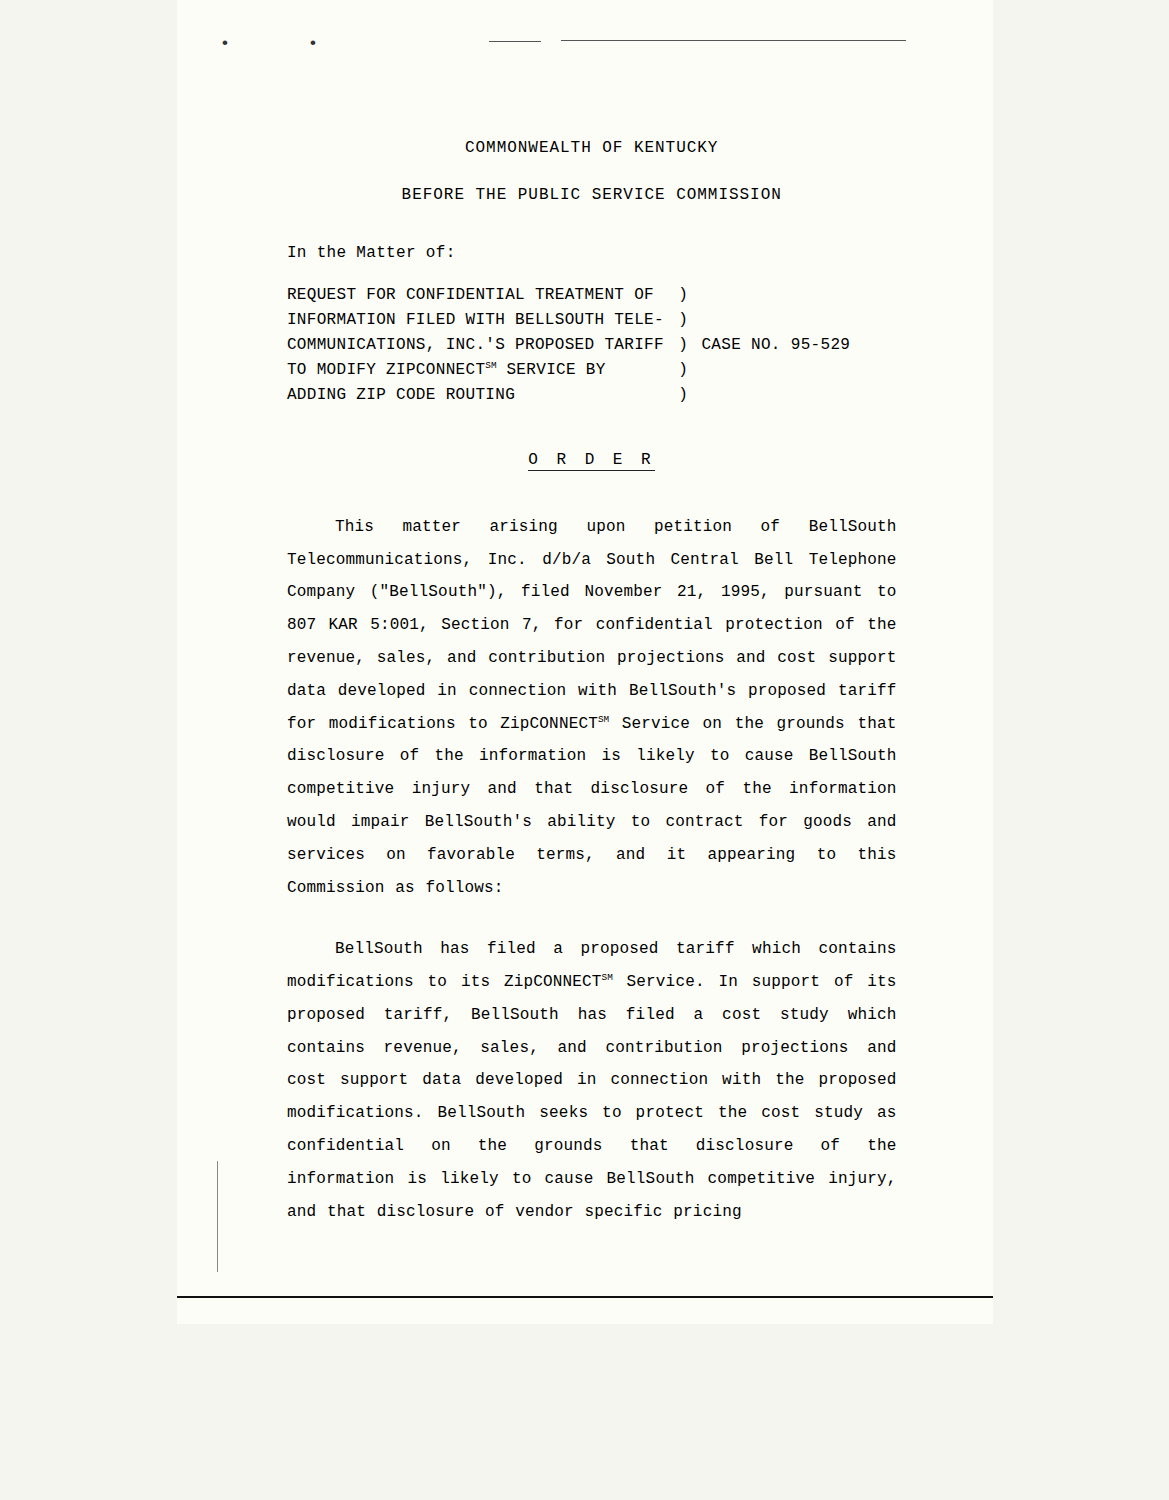• •
COMMONWEALTH OF KENTUCKY
BEFORE THE PUBLIC SERVICE COMMISSION
In the Matter of:
| REQUEST FOR CONFIDENTIAL TREATMENT OF | ) | |
| INFORMATION FILED WITH BELLSOUTH TELE- | ) | |
| COMMUNICATIONS, INC.'S PROPOSED TARIFF | ) | CASE NO. 95-529 |
| TO MODIFY ZIPCONNECT SM SERVICE BY | ) | |
| ADDING ZIP CODE ROUTING | ) | |
O R D E R
This matter arising upon petition of BellSouth Telecommunications, Inc. d/b/a South Central Bell Telephone Company ("BellSouth"), filed November 21, 1995, pursuant to 807 KAR 5:001, Section 7, for confidential protection of the revenue, sales, and contribution projections and cost support data developed in connection with BellSouth's proposed tariff for modifications to ZipCONNECTSM Service on the grounds that disclosure of the information is likely to cause BellSouth competitive injury and that disclosure of the information would impair BellSouth's ability to contract for goods and services on favorable terms, and it appearing to this Commission as follows:
BellSouth has filed a proposed tariff which contains modifications to its ZipCONNECTSM Service. In support of its proposed tariff, BellSouth has filed a cost study which contains revenue, sales, and contribution projections and cost support data developed in connection with the proposed modifications. BellSouth seeks to protect the cost study as confidential on the grounds that disclosure of the information is likely to cause BellSouth competitive injury, and that disclosure of vendor specific pricing